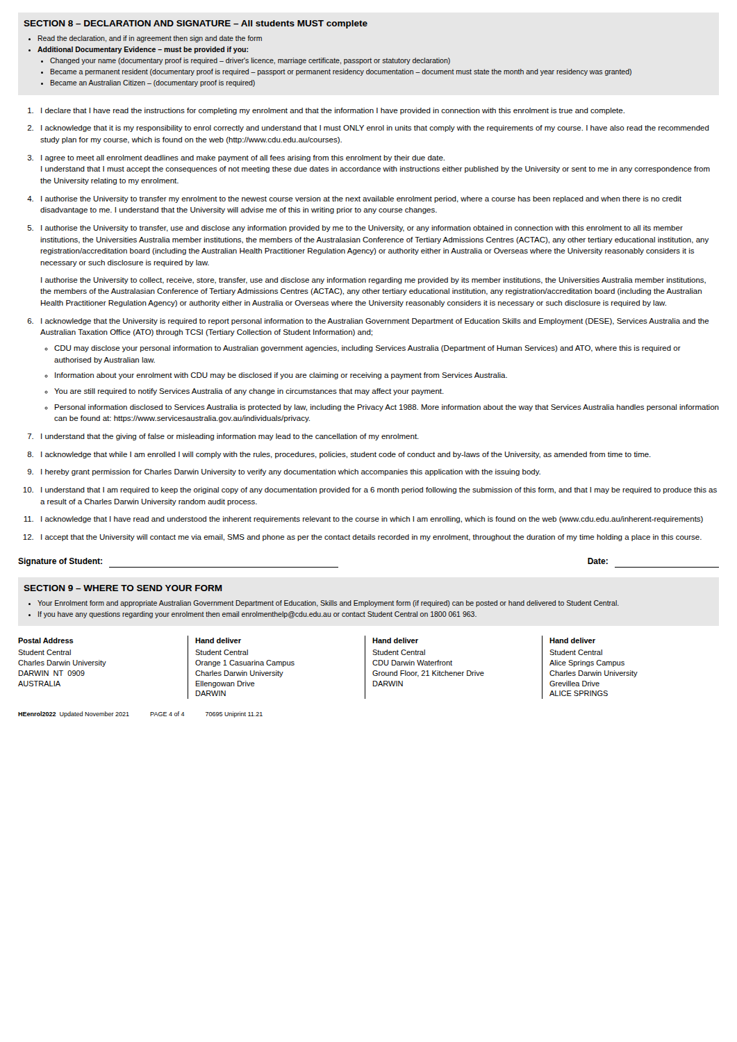SECTION 8 – DECLARATION AND SIGNATURE – All students MUST complete
Read the declaration, and if in agreement then sign and date the form
Additional Documentary Evidence – must be provided if you:
Changed your name (documentary proof is required – driver's licence, marriage certificate, passport or statutory declaration)
Became a permanent resident (documentary proof is required – passport or permanent residency documentation – document must state the month and year residency was granted)
Became an Australian Citizen – (documentary proof is required)
I declare that I have read the instructions for completing my enrolment and that the information I have provided in connection with this enrolment is true and complete.
I acknowledge that it is my responsibility to enrol correctly and understand that I must ONLY enrol in units that comply with the requirements of my course. I have also read the recommended study plan for my course, which is found on the web (http://www.cdu.edu.au/courses).
I agree to meet all enrolment deadlines and make payment of all fees arising from this enrolment by their due date.
I understand that I must accept the consequences of not meeting these due dates in accordance with instructions either published by the University or sent to me in any correspondence from the University relating to my enrolment.
I authorise the University to transfer my enrolment to the newest course version at the next available enrolment period, where a course has been replaced and when there is no credit disadvantage to me. I understand that the University will advise me of this in writing prior to any course changes.
I authorise the University to transfer, use and disclose any information provided by me to the University, or any information obtained in connection with this enrolment to all its member institutions, the Universities Australia member institutions, the members of the Australasian Conference of Tertiary Admissions Centres (ACTAC), any other tertiary educational institution, any registration/accreditation board (including the Australian Health Practitioner Regulation Agency) or authority either in Australia or Overseas where the University reasonably considers it is necessary or such disclosure is required by law.
I authorise the University to collect, receive, store, transfer, use and disclose any information regarding me provided by its member institutions, the Universities Australia member institutions, the members of the Australasian Conference of Tertiary Admissions Centres (ACTAC), any other tertiary educational institution, any registration/accreditation board (including the Australian Health Practitioner Regulation Agency) or authority either in Australia or Overseas where the University reasonably considers it is necessary or such disclosure is required by law.
I acknowledge that the University is required to report personal information to the Australian Government Department of Education Skills and Employment (DESE), Services Australia and the Australian Taxation Office (ATO) through TCSI (Tertiary Collection of Student Information) and;
CDU may disclose your personal information to Australian government agencies, including Services Australia (Department of Human Services) and ATO, where this is required or authorised by Australian law.
Information about your enrolment with CDU may be disclosed if you are claiming or receiving a payment from Services Australia.
You are still required to notify Services Australia of any change in circumstances that may affect your payment.
Personal information disclosed to Services Australia is protected by law, including the Privacy Act 1988. More information about the way that Services Australia handles personal information can be found at: https://www.servicesaustralia.gov.au/individuals/privacy.
I understand that the giving of false or misleading information may lead to the cancellation of my enrolment.
I acknowledge that while I am enrolled I will comply with the rules, procedures, policies, student code of conduct and by-laws of the University, as amended from time to time.
I hereby grant permission for Charles Darwin University to verify any documentation which accompanies this application with the issuing body.
I understand that I am required to keep the original copy of any documentation provided for a 6 month period following the submission of this form, and that I may be required to produce this as a result of a Charles Darwin University random audit process.
I acknowledge that I have read and understood the inherent requirements relevant to the course in which I am enrolling, which is found on the web (www.cdu.edu.au/inherent-requirements)
I accept that the University will contact me via email, SMS and phone as per the contact details recorded in my enrolment, throughout the duration of my time holding a place in this course.
Signature of Student:
Date:
SECTION 9 – WHERE TO SEND YOUR FORM
Your Enrolment form and appropriate Australian Government Department of Education, Skills and Employment form (if required) can be posted or hand delivered to Student Central.
If you have any questions regarding your enrolment then email enrolmenthelp@cdu.edu.au or contact Student Central on 1800 061 963.
Postal Address Student Central
Charles Darwin University
DARWIN NT 0909
AUSTRALIA
Hand deliver Student Central
Orange 1 Casuarina Campus
Charles Darwin University
Ellengowan Drive
DARWIN
Hand deliver Student Central
CDU Darwin Waterfront
Ground Floor, 21 Kitchener Drive
DARWIN
Hand deliver Student Central
Alice Springs Campus
Charles Darwin University
Grevillea Drive
ALICE SPRINGS
HEenrol2022 Updated November 2021 PAGE 4 of 4 70695 Uniprint 11.21